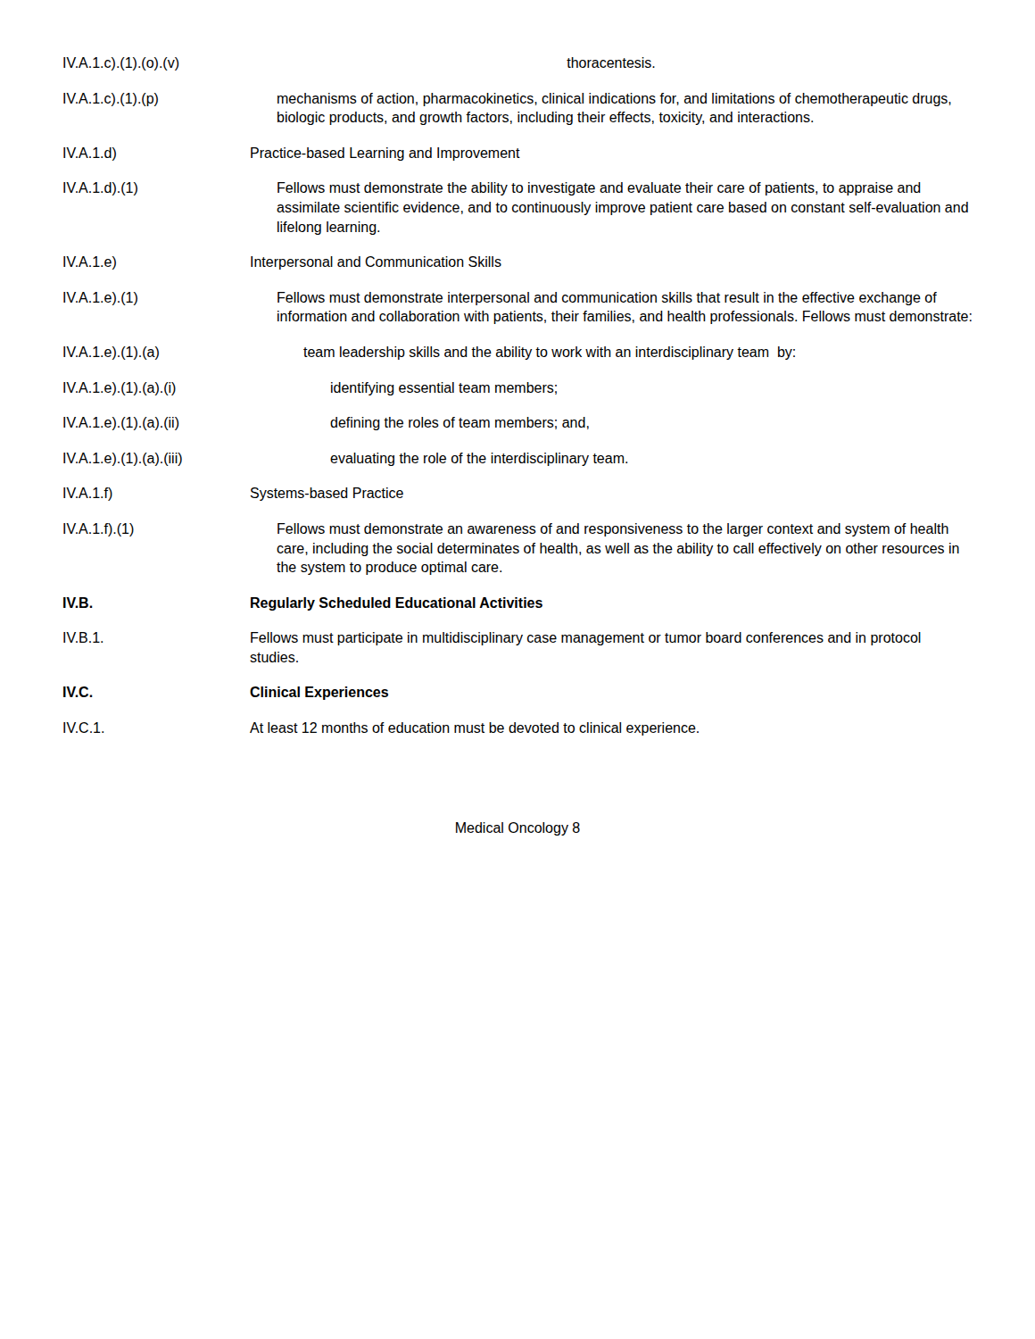IV.A.1.c).(1).(o).(v)
thoracentesis.
IV.A.1.c).(1).(p)
mechanisms of action, pharmacokinetics, clinical indications for, and limitations of chemotherapeutic drugs, biologic products, and growth factors, including their effects, toxicity, and interactions.
IV.A.1.d)
Practice-based Learning and Improvement
IV.A.1.d).(1)
Fellows must demonstrate the ability to investigate and evaluate their care of patients, to appraise and assimilate scientific evidence, and to continuously improve patient care based on constant self-evaluation and lifelong learning.
IV.A.1.e)
Interpersonal and Communication Skills
IV.A.1.e).(1)
Fellows must demonstrate interpersonal and communication skills that result in the effective exchange of information and collaboration with patients, their families, and health professionals. Fellows must demonstrate:
IV.A.1.e).(1).(a)
team leadership skills and the ability to work with an interdisciplinary team by:
IV.A.1.e).(1).(a).(i)
identifying essential team members;
IV.A.1.e).(1).(a).(ii)
defining the roles of team members; and,
IV.A.1.e).(1).(a).(iii)
evaluating the role of the interdisciplinary team.
IV.A.1.f)
Systems-based Practice
IV.A.1.f).(1)
Fellows must demonstrate an awareness of and responsiveness to the larger context and system of health care, including the social determinates of health, as well as the ability to call effectively on other resources in the system to produce optimal care.
IV.B.
Regularly Scheduled Educational Activities
IV.B.1.
Fellows must participate in multidisciplinary case management or tumor board conferences and in protocol studies.
IV.C.
Clinical Experiences
IV.C.1.
At least 12 months of education must be devoted to clinical experience.
Medical Oncology 8